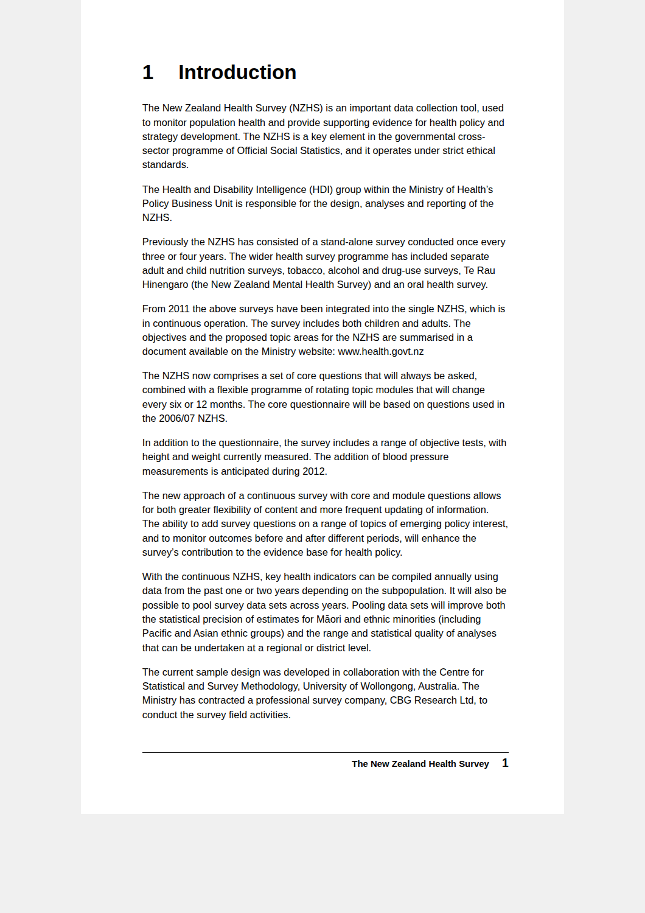1 Introduction
The New Zealand Health Survey (NZHS) is an important data collection tool, used to monitor population health and provide supporting evidence for health policy and strategy development. The NZHS is a key element in the governmental cross-sector programme of Official Social Statistics, and it operates under strict ethical standards.
The Health and Disability Intelligence (HDI) group within the Ministry of Health’s Policy Business Unit is responsible for the design, analyses and reporting of the NZHS.
Previously the NZHS has consisted of a stand-alone survey conducted once every three or four years. The wider health survey programme has included separate adult and child nutrition surveys, tobacco, alcohol and drug-use surveys, Te Rau Hinengaro (the New Zealand Mental Health Survey) and an oral health survey.
From 2011 the above surveys have been integrated into the single NZHS, which is in continuous operation. The survey includes both children and adults. The objectives and the proposed topic areas for the NZHS are summarised in a document available on the Ministry website: www.health.govt.nz
The NZHS now comprises a set of core questions that will always be asked, combined with a flexible programme of rotating topic modules that will change every six or 12 months. The core questionnaire will be based on questions used in the 2006/07 NZHS.
In addition to the questionnaire, the survey includes a range of objective tests, with height and weight currently measured. The addition of blood pressure measurements is anticipated during 2012.
The new approach of a continuous survey with core and module questions allows for both greater flexibility of content and more frequent updating of information. The ability to add survey questions on a range of topics of emerging policy interest, and to monitor outcomes before and after different periods, will enhance the survey’s contribution to the evidence base for health policy.
With the continuous NZHS, key health indicators can be compiled annually using data from the past one or two years depending on the subpopulation. It will also be possible to pool survey data sets across years. Pooling data sets will improve both the statistical precision of estimates for Māori and ethnic minorities (including Pacific and Asian ethnic groups) and the range and statistical quality of analyses that can be undertaken at a regional or district level.
The current sample design was developed in collaboration with the Centre for Statistical and Survey Methodology, University of Wollongong, Australia. The Ministry has contracted a professional survey company, CBG Research Ltd, to conduct the survey field activities.
The New Zealand Health Survey 1